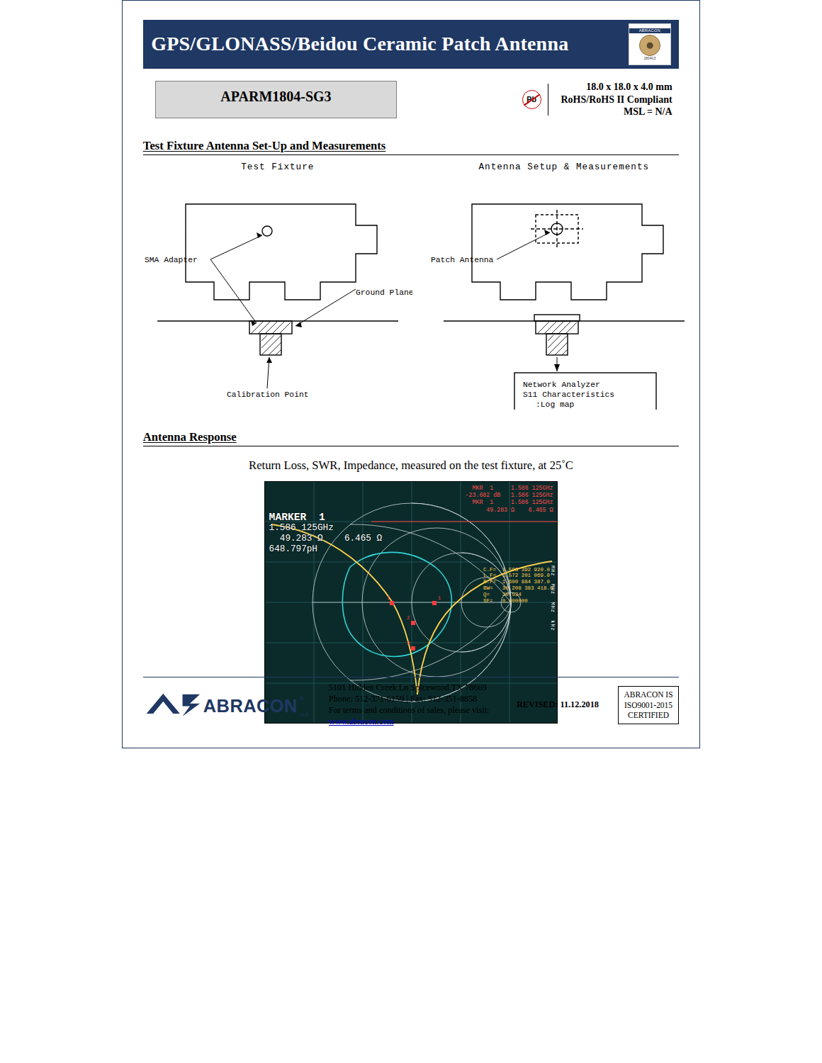GPS/GLONASS/Beidou Ceramic Patch Antenna
ABRACON
1804G3
APARM1804-SG3
Pb
18.0 x 18.0 x 4.0 mm
RoHS/RoHS II Compliant
MSL = N/A
Test Fixture Antenna Set-Up and Measurements
Test Fixture
SMA Adapter Ground Plane Calibration Point
Antenna Setup & Measurements
Patch Antenna Network Analyzer S11 Characteristics :Log map :Smith Chart
Antenna Response
Return Loss, SWR, Impedance, measured on the test fixture, at 25˚C
1 1 2 3
MKR 1 1.586 125GHz
-23.682 dB 1.586 125GHz
MKR 1 1.586 125GHz
49.283 Ω 6.465 Ω
MARKER 1
1.586 125GHz
49.283 Ω 6.465 Ω
648.797pH
C.F= 1.598 392 920.0 L.F= 1.572 201 069.0 R.F= 1.600 884 387.0 BW= 30.208 383 418.0 Q= 30.534 SF= 0.000000
MHz MHz MHz kHz
ABRACON ® LLC
5101 Hidden Creek Ln Spicewood TX 78669
Phone: 512-371-6159 | Fax: 512-351-8858
For terms and conditions of sales, please visit:
www.abracon.com
REVISED: 11.12.2018
ABRACON IS
ISO9001-2015
CERTIFIED